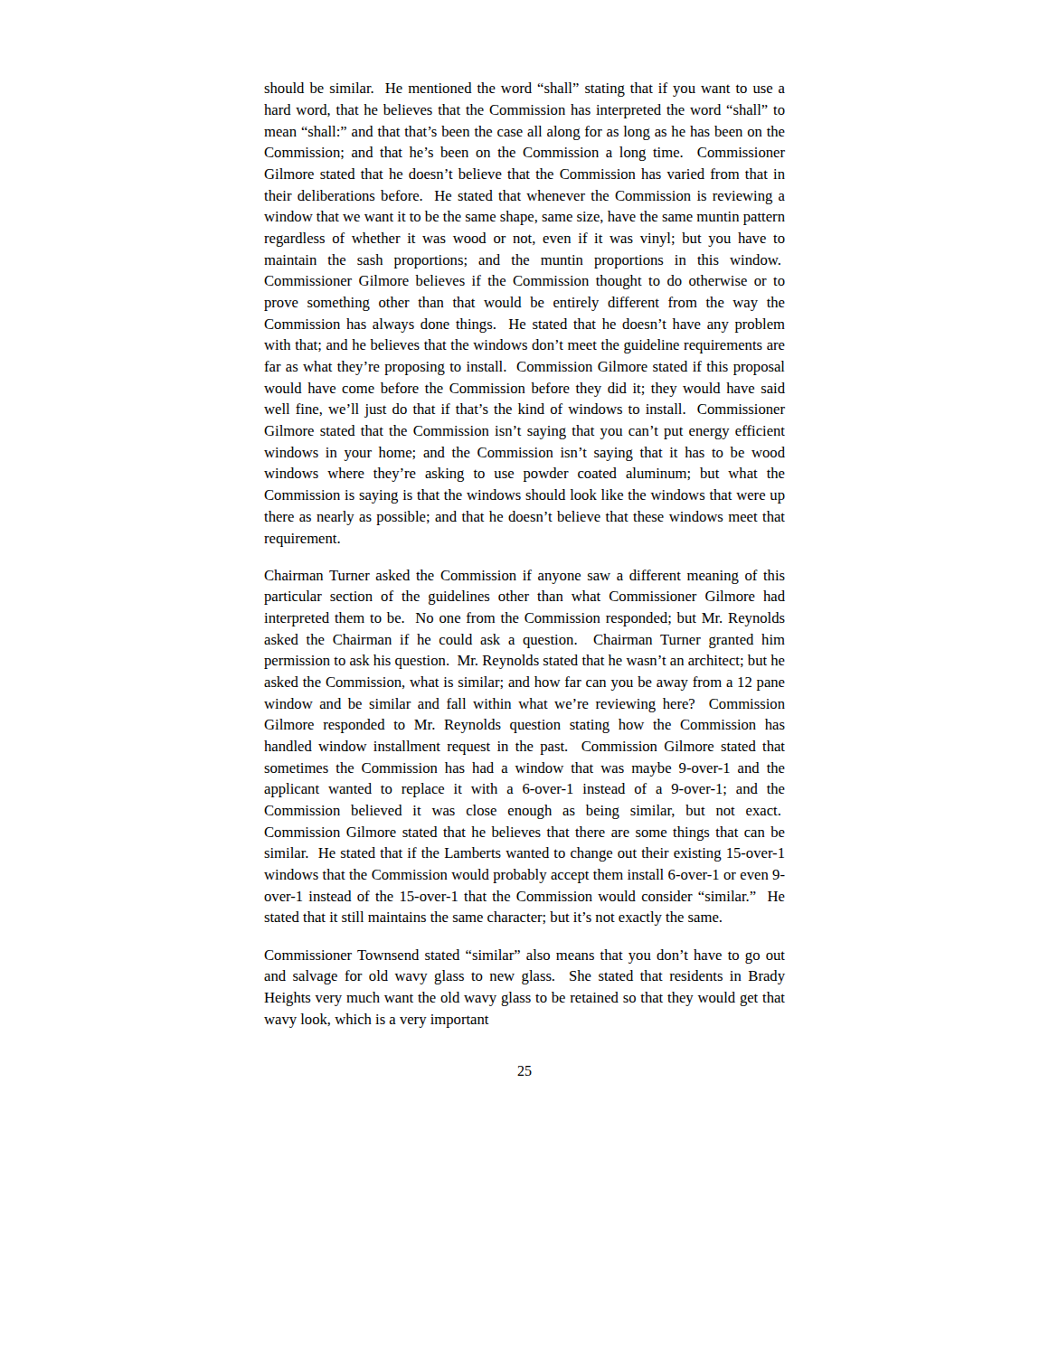should be similar. He mentioned the word “shall” stating that if you want to use a hard word, that he believes that the Commission has interpreted the word “shall” to mean “shall:” and that that’s been the case all along for as long as he has been on the Commission; and that he’s been on the Commission a long time. Commissioner Gilmore stated that he doesn’t believe that the Commission has varied from that in their deliberations before. He stated that whenever the Commission is reviewing a window that we want it to be the same shape, same size, have the same muntin pattern regardless of whether it was wood or not, even if it was vinyl; but you have to maintain the sash proportions; and the muntin proportions in this window. Commissioner Gilmore believes if the Commission thought to do otherwise or to prove something other than that would be entirely different from the way the Commission has always done things. He stated that he doesn’t have any problem with that; and he believes that the windows don’t meet the guideline requirements are far as what they’re proposing to install. Commission Gilmore stated if this proposal would have come before the Commission before they did it; they would have said well fine, we’ll just do that if that’s the kind of windows to install. Commissioner Gilmore stated that the Commission isn’t saying that you can’t put energy efficient windows in your home; and the Commission isn’t saying that it has to be wood windows where they’re asking to use powder coated aluminum; but what the Commission is saying is that the windows should look like the windows that were up there as nearly as possible; and that he doesn’t believe that these windows meet that requirement.
Chairman Turner asked the Commission if anyone saw a different meaning of this particular section of the guidelines other than what Commissioner Gilmore had interpreted them to be. No one from the Commission responded; but Mr. Reynolds asked the Chairman if he could ask a question. Chairman Turner granted him permission to ask his question. Mr. Reynolds stated that he wasn’t an architect; but he asked the Commission, what is similar; and how far can you be away from a 12 pane window and be similar and fall within what we’re reviewing here? Commission Gilmore responded to Mr. Reynolds question stating how the Commission has handled window installment request in the past. Commission Gilmore stated that sometimes the Commission has had a window that was maybe 9-over-1 and the applicant wanted to replace it with a 6-over-1 instead of a 9-over-1; and the Commission believed it was close enough as being similar, but not exact. Commission Gilmore stated that he believes that there are some things that can be similar. He stated that if the Lamberts wanted to change out their existing 15-over-1 windows that the Commission would probably accept them install 6-over-1 or even 9-over-1 instead of the 15-over-1 that the Commission would consider “similar.” He stated that it still maintains the same character; but it’s not exactly the same.
Commissioner Townsend stated “similar” also means that you don’t have to go out and salvage for old wavy glass to new glass. She stated that residents in Brady Heights very much want the old wavy glass to be retained so that they would get that wavy look, which is a very important
25